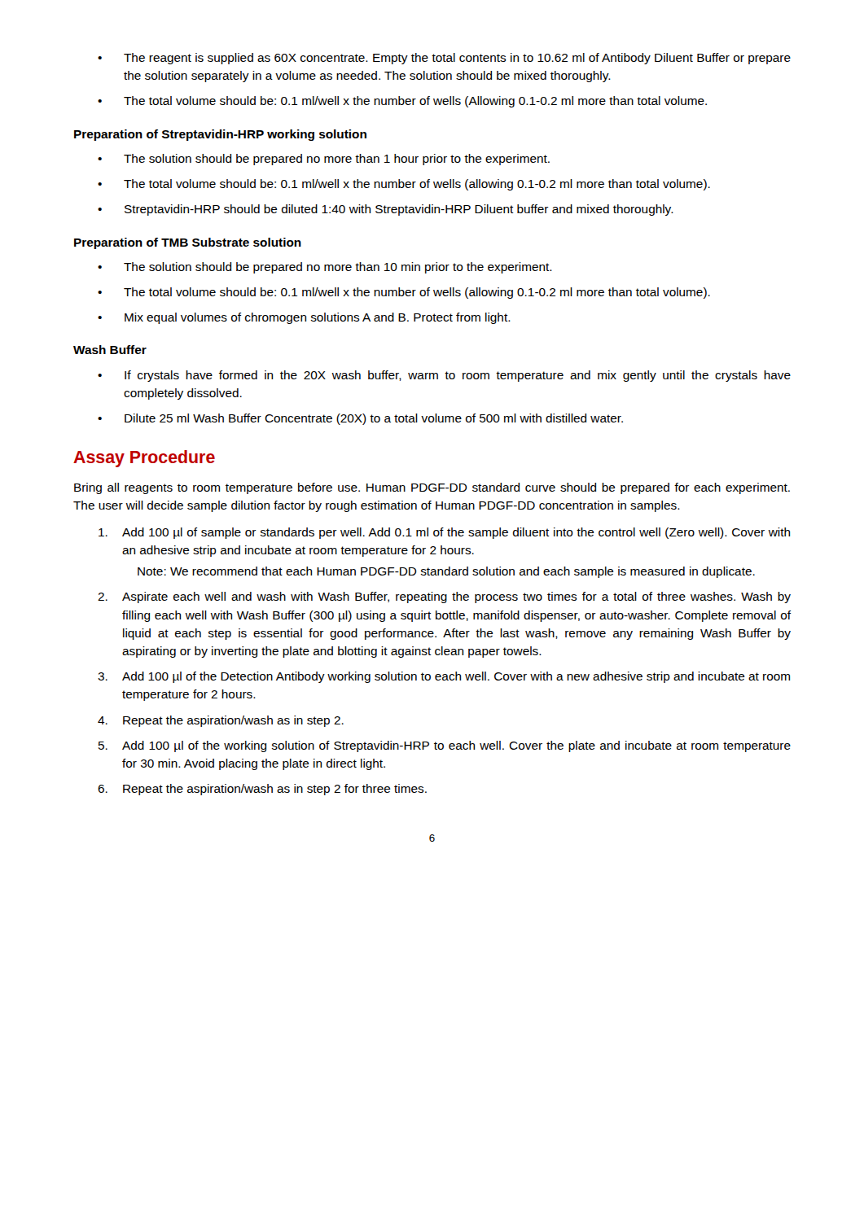The reagent is supplied as 60X concentrate. Empty the total contents in to 10.62 ml of Antibody Diluent Buffer or prepare the solution separately in a volume as needed. The solution should be mixed thoroughly.
The total volume should be: 0.1 ml/well x the number of wells (Allowing 0.1-0.2 ml more than total volume.
Preparation of Streptavidin-HRP working solution
The solution should be prepared no more than 1 hour prior to the experiment.
The total volume should be: 0.1 ml/well x the number of wells (allowing 0.1-0.2 ml more than total volume).
Streptavidin-HRP should be diluted 1:40 with Streptavidin-HRP Diluent buffer and mixed thoroughly.
Preparation of TMB Substrate solution
The solution should be prepared no more than 10 min prior to the experiment.
The total volume should be: 0.1 ml/well x the number of wells (allowing 0.1-0.2 ml more than total volume).
Mix equal volumes of chromogen solutions A and B. Protect from light.
Wash Buffer
If crystals have formed in the 20X wash buffer, warm to room temperature and mix gently until the crystals have completely dissolved.
Dilute 25 ml Wash Buffer Concentrate (20X) to a total volume of 500 ml with distilled water.
Assay Procedure
Bring all reagents to room temperature before use. Human PDGF-DD standard curve should be prepared for each experiment. The user will decide sample dilution factor by rough estimation of Human PDGF-DD concentration in samples.
Add 100 µl of sample or standards per well. Add 0.1 ml of the sample diluent into the control well (Zero well). Cover with an adhesive strip and incubate at room temperature for 2 hours.
Note: We recommend that each Human PDGF-DD standard solution and each sample is measured in duplicate.
Aspirate each well and wash with Wash Buffer, repeating the process two times for a total of three washes. Wash by filling each well with Wash Buffer (300 µl) using a squirt bottle, manifold dispenser, or auto-washer. Complete removal of liquid at each step is essential for good performance. After the last wash, remove any remaining Wash Buffer by aspirating or by inverting the plate and blotting it against clean paper towels.
Add 100 µl of the Detection Antibody working solution to each well. Cover with a new adhesive strip and incubate at room temperature for 2 hours.
Repeat the aspiration/wash as in step 2.
Add 100 µl of the working solution of Streptavidin-HRP to each well. Cover the plate and incubate at room temperature for 30 min. Avoid placing the plate in direct light.
Repeat the aspiration/wash as in step 2 for three times.
6